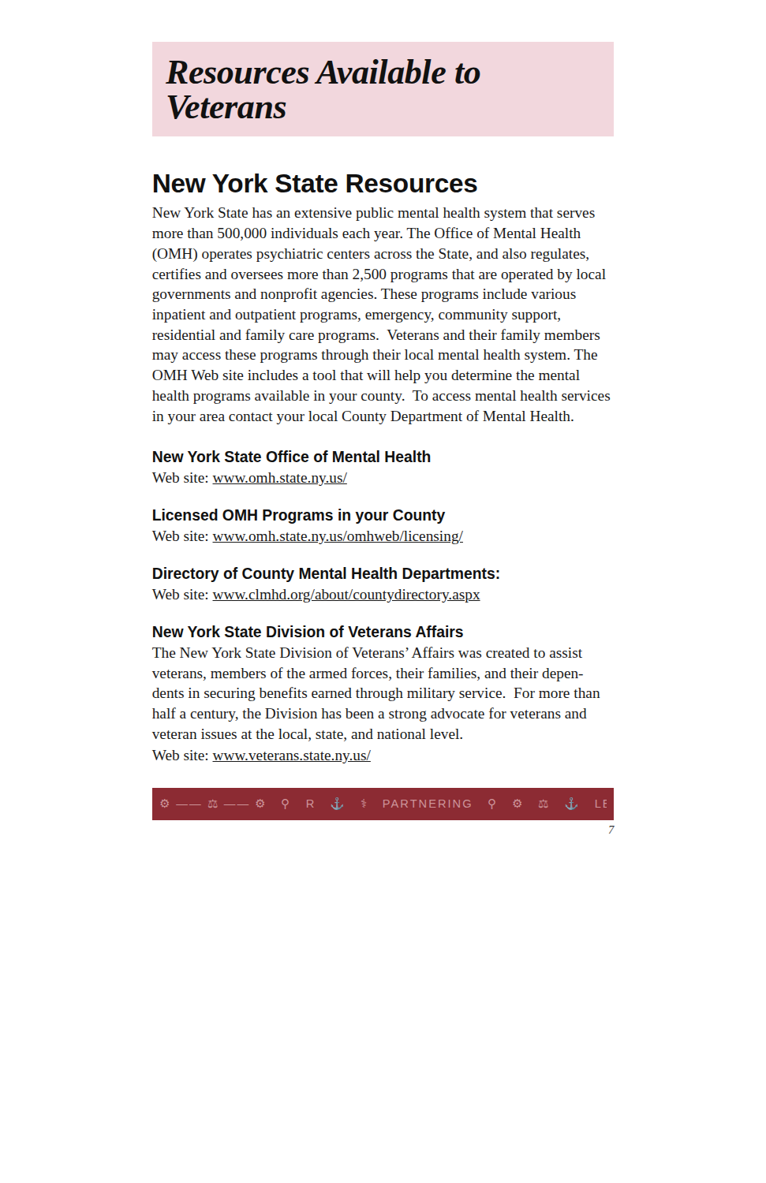Resources Available to Veterans
New York State Resources
New York State has an extensive public mental health system that serves more than 500,000 individuals each year. The Office of Mental Health (OMH) operates psychiatric centers across the State, and also regulates, certifies and oversees more than 2,500 programs that are operated by local governments and nonprofit agencies. These programs include various inpatient and outpatient programs, emergency, community support, residential and family care programs. Veterans and their family members may access these programs through their local mental health system. The OMH Web site includes a tool that will help you determine the mental health programs available in your county. To access mental health services in your area contact your local County Department of Mental Health.
New York State Office of Mental Health
Web site: www.omh.state.ny.us/
Licensed OMH Programs in your County
Web site: www.omh.state.ny.us/omhweb/licensing/
Directory of County Mental Health Departments:
Web site: www.clmhd.org/about/countydirectory.aspx
New York State Division of Veterans Affairs
The New York State Division of Veterans’ Affairs was created to assist veterans, members of the armed forces, their families, and their depen- dents in securing benefits earned through military service. For more than half a century, the Division has been a strong advocate for veterans and veteran issues at the local, state, and national level.
Web site: www.veterans.state.ny.us/
⚙ —— ⚖ —— ⚙ ⚲ R ⚓ ⚕ PARTNERING ⚲ ⚙ ⚖ ⚓ LEADING ⚲ ⚕ ⚙
7